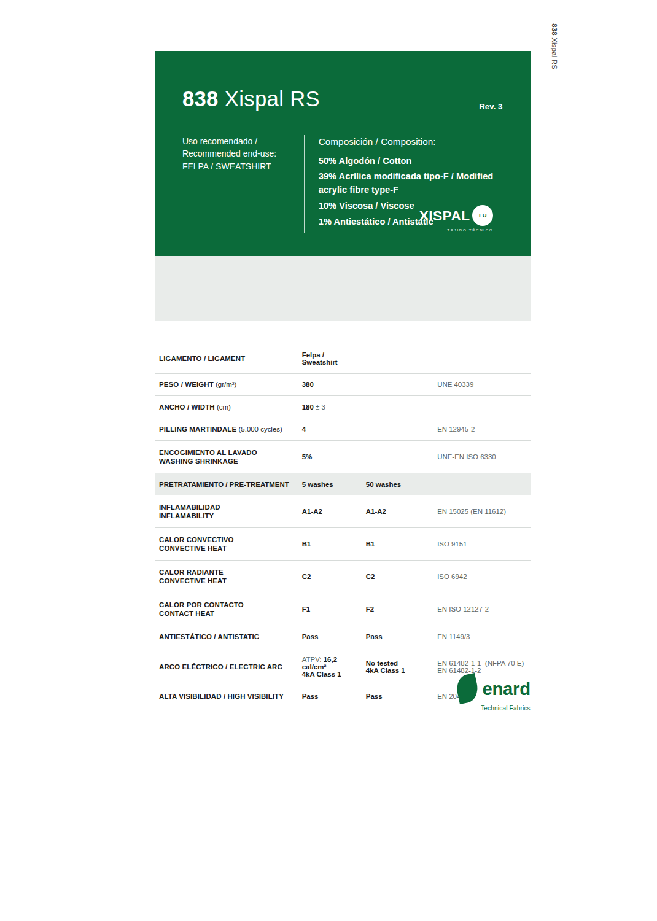838 Xispal RS
838 Xispal RS
Rev. 3
Uso recomendado /
Recommended end-use:
FELPA / SWEATSHIRT
Composición / Composition:
50% Algodón / Cotton
39% Acrílica modificada tipo-F / Modified acrylic fibre type-F
10% Viscosa / Viscose
1% Antiestático / Antistatic
XISPAL FU TEJIDO TÉCNICO
| LIGAMENTO / LIGAMENT | Felpa / Sweatshirt | | |
| PESO / WEIGHT (gr/m²) | 380 | | UNE 40339 |
| ANCHO / WIDTH (cm) | 180 ± 3 | | |
| PILLING MARTINDALE (5.000 cycles) | 4 | | EN 12945-2 |
| ENCOGIMIENTO AL LAVADO WASHING SHRINKAGE | 5% | | UNE-EN ISO 6330 |
| PRETRATAMIENTO / PRE-TREATMENT | 5 washes | 50 washes | |
| INFLAMABILIDAD INFLAMABILITY | A1-A2 | A1-A2 | EN 15025 (EN 11612) |
| CALOR CONVECTIVO CONVECTIVE HEAT | B1 | B1 | ISO 9151 |
| CALOR RADIANTE CONVECTIVE HEAT | C2 | C2 | ISO 6942 |
| CALOR POR CONTACTO CONTACT HEAT | F1 | F2 | EN ISO 12127-2 |
| ANTIESTÁTICO / ANTISTATIC | Pass | Pass | EN 1149/3 |
| ARCO ELÉCTRICO / ELECTRIC ARC | ATPV: 16,2 cal/cm² 4kA Class 1 | No tested 4kA Class 1 | EN 61482-1-1 (NFPA 70 E) EN 61482-1-2 |
| ALTA VISIBILIDAD / HIGH VISIBILITY | Pass | Pass | EN 20471 |
enard
Technical Fabrics